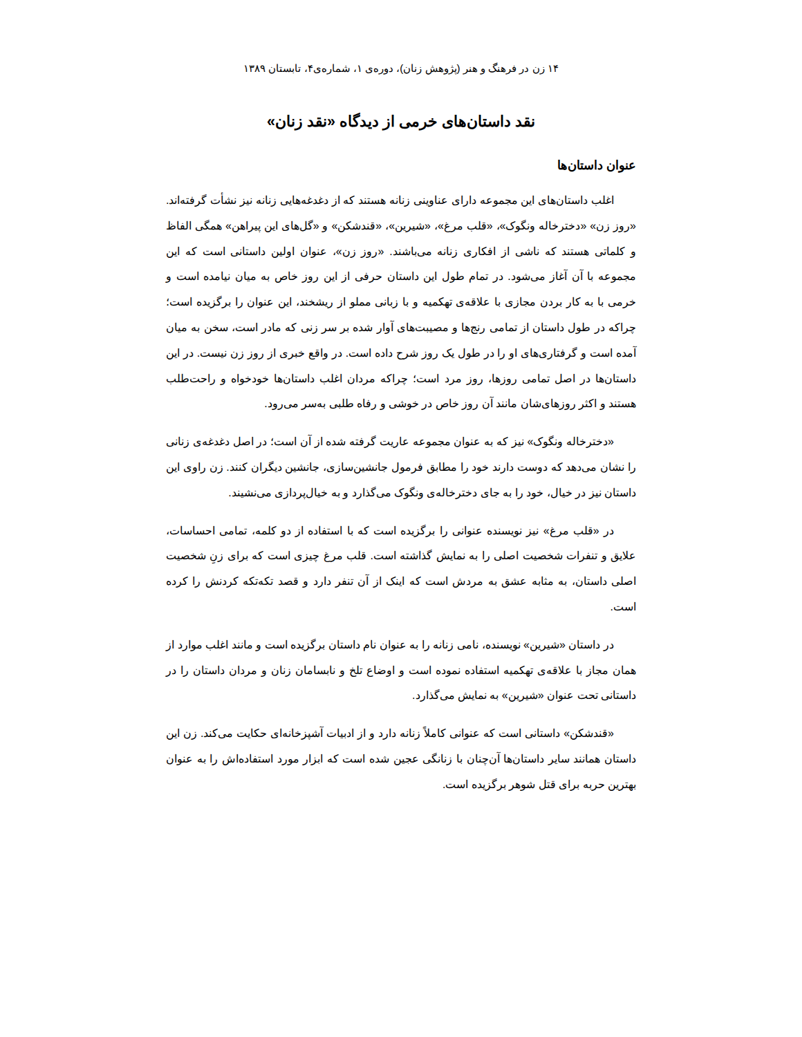۱۴ زن در فرهنگ و هنر (پژوهش زنان)، دوره‌ی ۱، شماره‌ی۴، تابستان ۱۳۸۹
نقد داستان‌های خرمی از دیدگاه «نقد زنان»
عنوان داستان‌ها
اغلب داستان‌های این مجموعه دارای عناوینی زنانه هستند که از دغدغه‌هایی زنانه نیز نشأت گرفته‌اند. «روز زن» «دخترخاله ونگوک»، «قلب مرغ»، «شیرین»، «قندشکن» و «گل‌های این پیراهن» همگی الفاظ و کلماتی هستند که ناشی از افکاری زنانه می‌باشند. «روز زن»، عنوان اولین داستانی است که این مجموعه با آن آغاز می‌شود. در تمام طول این داستان حرفی از این روز خاص به میان نیامده است و خرمی با به کار بردن مجازی با علاقه‌ی تهکمیه و با زبانی مملو از ریشخند، این عنوان را برگزیده است؛ چراکه در طول داستان از تمامی رنج‌ها و مصیبت‌های آوار شده بر سر زنی که مادر است، سخن به میان آمده است و گرفتاری‌های او را در طول یک روز شرح داده است. در واقع خبری از روز زن نیست. در این داستان‌ها در اصل تمامی روزها، روز مرد است؛ چراکه مردان اغلب داستان‌ها خودخواه و راحت‌طلب هستند و اکثر روزهای‌شان مانند آن روز خاص در خوشی و رفاه طلبی به‌سر می‌رود.
«دخترخاله ونگوک» نیز که به عنوان مجموعه عاریت گرفته شده از آن است؛ در اصل دغدغه‌ی زنانی را نشان می‌دهد که دوست دارند خود را مطابق فرمول جانشین‌سازی، جانشین دیگران کنند. زن راوی این داستان نیز در خیال، خود را به جای دخترخاله‌ی ونگوک می‌گذارد و به خیال‌پردازی می‌نشیند.
در «قلب مرغ» نیز نویسنده عنوانی را برگزیده است که با استفاده از دو کلمه، تمامی احساسات، علایق و تنفرات شخصیت اصلی را به نمایش گذاشته است. قلب مرغ چیزی است که برای زنِ شخصیت اصلی داستان، به مثابه عشق به مردش است که اینک از آن تنفر دارد و قصد تکه‌تکه کردنش را کرده است.
در داستان «شیرین» نویسنده، نامی زنانه را به عنوان نام داستان برگزیده است و مانند اغلب موارد از همان مجاز با علاقه‌ی تهکمیه استفاده نموده است و اوضاع تلخ و نابسامان زنان و مردان داستان را در داستانی تحت عنوان «شیرین» به نمایش می‌گذارد.
«قندشکن» داستانی است که عنوانی کاملاً زنانه دارد و از ادبیات آشپزخانه‌ای حکایت می‌کند. زن این داستان همانند سایر داستان‌ها آن‌چنان با زنانگی عجین شده است که ابزار مورد استفاده‌اش را به عنوان بهترین حربه برای قتل شوهر برگزیده است.